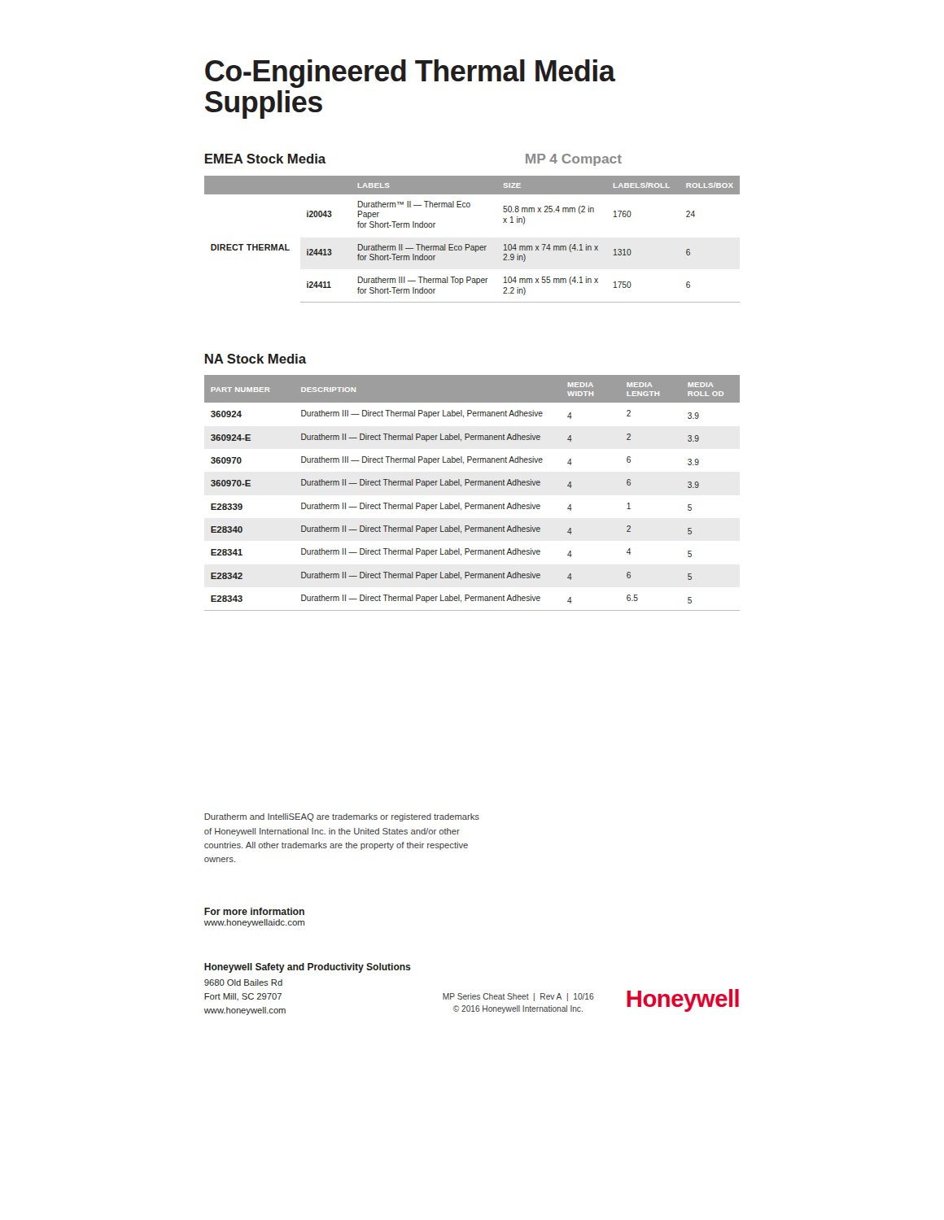Co-Engineered Thermal Media Supplies
EMEA Stock Media
MP 4 Compact
| | LABELS | SIZE | LABELS/ROLL | ROLLS/BOX |
| --- | --- | --- | --- | --- |
| DIRECT THERMAL | i20043 | Duratherm™ II — Thermal Eco Paper for Short-Term Indoor | 50.8 mm x 25.4 mm (2 in x 1 in) | 1760 | 24 |
| i24413 | Duratherm II — Thermal Eco Paper for Short-Term Indoor | 104 mm x 74 mm (4.1 in x 2.9 in) | 1310 | 6 |
| i24411 | Duratherm III — Thermal Top Paper for Short-Term Indoor | 104 mm x 55 mm (4.1 in x 2.2 in) | 1750 | 6 |
NA Stock Media
| PART NUMBER | DESCRIPTION | MEDIA WIDTH | MEDIA LENGTH | MEDIA ROLL OD |
| --- | --- | --- | --- | --- |
| 360924 | Duratherm III — Direct Thermal Paper Label, Permanent Adhesive | 4 | 2 | 3.9 |
| 360924-E | Duratherm II — Direct Thermal Paper Label, Permanent Adhesive | 4 | 2 | 3.9 |
| 360970 | Duratherm III — Direct Thermal Paper Label, Permanent Adhesive | 4 | 6 | 3.9 |
| 360970-E | Duratherm II — Direct Thermal Paper Label, Permanent Adhesive | 4 | 6 | 3.9 |
| E28339 | Duratherm II — Direct Thermal Paper Label, Permanent Adhesive | 4 | 1 | 5 |
| E28340 | Duratherm II — Direct Thermal Paper Label, Permanent Adhesive | 4 | 2 | 5 |
| E28341 | Duratherm II — Direct Thermal Paper Label, Permanent Adhesive | 4 | 4 | 5 |
| E28342 | Duratherm II — Direct Thermal Paper Label, Permanent Adhesive | 4 | 6 | 5 |
| E28343 | Duratherm II — Direct Thermal Paper Label, Permanent Adhesive | 4 | 6.5 | 5 |
Duratherm and IntelliSEAQ are trademarks or registered trademarks of Honeywell International Inc. in the United States and/or other countries. All other trademarks are the property of their respective owners.
For more information
www.honeywellaidc.com
Honeywell Safety and Productivity Solutions 9680 Old Bailes Rd
Fort Mill, SC 29707
www.honeywell.com
MP Series Cheat Sheet | Rev A | 10/16
© 2016 Honeywell International Inc.
Honeywell